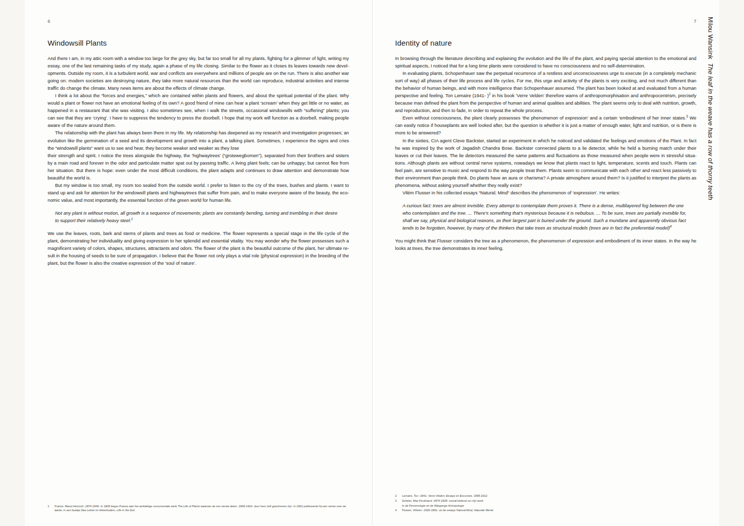6
Windowsill Plants
And there I am, in my attic room with a window too large for the grey sky, but far too small for all my plants, fighting for a glimmer of light, writing my essay, one of the last remaining tasks of my study, again a phase of my life closing. Similar to the flower as it closes its leaves towards new developments. Outside my room, it is a turbulent world, war and conflicts are everywhere and millions of people are on the run. There is also another war going on: modern societies are destroying nature, they take more natural resources than the world can reproduce, industrial activities and intense traffic do change the climate. Many news items are about the effects of climate change.
I think a lot about the “forces and energies,” which are contained within plants and flowers, and about the spiritual potential of the plant. Why would a plant or flower not have an emotional feeling of its own? A good friend of mine can hear a plant ‘scream’ when they get little or no water, as happened in a restaurant that she was visiting. I also sometimes see, when I walk the streets, occasional windowsills with “suffering” plants; you can see that they are ‘crying’. I have to suppress the tendency to press the doorbell. I hope that my work will function as a doorbell, making people aware of the nature around them.
The relationship with the plant has always been there in my life. My relationship has deepened as my research and investigation progresses; an evolution like the germination of a seed and its development and growth into a plant, a talking plant. Sometimes, I experience the signs and cries the “windowsill plants” want us to see and hear, they become weaker and weaker as they lose
their strength and spirit. I notice the trees alongside the highway, the ‘highwaytrees’ (“grotewegbomen”), separated from their brothers and sisters by a main road and forever in the odor and particulate matter spat out by passing traffic. A living plant feels; can be unhappy; but cannot flee from her situation. But there is hope: even under the most difficult conditions, the plant adapts and continues to draw attention and demonstrate how beautiful the world is.
But my window is too small, my room too sealed from the outside world. I prefer to listen to the cry of the trees, bushes and plants. I want to stand up and ask for attention for the windowsill plants and highwaytrees that suffer from pain, and to make everyone aware of the beauty, the economic value, and most importantly, the essential function of the green world for human life.
Not any plant is without motion, all growth is a sequence of movements; plants are constantly bending, turning and trembling in their desire to support their relatively heavy steel.1
We use the leaves, roots, bark and stems of plants and trees as food or medicine. The flower represents a special stage in the life cycle of the plant, demonstrating her individuality and giving expression to her splendid and essential vitality. You may wonder why the flower possesses such a magnificent variety of colors, shapes, structures, attractants and odors. The flower of the plant is the beautiful outcome of the plant, her ultimate result in the housing of seeds to be sure of propagation. I believe that the flower not only plays a vital role (physical expression) in the breeding of the plant, but the flower is also the creative expression of the ‘soul of nature’.
1
France, Raoul Heinrich -1874-1943- In 1906 begon France aan het achtdelige monumentale werk The Life of Plants waarvan de vier eerste delen -1906-1910- door hem zelf geschreven zijn. In 1922 publiceerde hij een versie over de aarde, in een boekje Das Leben im Akkerbodem, Life in the Soil.
7
Identity of nature
In browsing through the literature describing and explaining the evolution and the life of the plant, and paying special attention to the emotional and spiritual aspects, I noticed that for a long time plants were considered to have no consciousness and no self-determination.
In evaluating plants, Schopenhauer saw the perpetual recurrence of a restless and unconsciousness urge to execute (in a completely mechanic sort of way) all phases of their life process and life cycles. For me, this urge and activity of the plants is very exciting, and not much different than the behavior of human beings, and with more intelligence than Schopenhauer assumed. The plant has been looked at and evaluated from a human perspective and feeling. Ton Lemaire (1941- )2 in his book ‘Verre Velden’ therefore warns of anthropomorphisation and anthropocentrism, precisely because man defined the plant from the perspective of human and animal qualities and abilities. The plant seems only to deal with nutrition, growth, and reproduction, and then to fade, in order to repeat the whole process.
Even without consciousness, the plant clearly possesses ‘the phenomenon of expression’ and a certain ‘embodiment of her inner states.3 We can easily notice if houseplants are well looked after, but the question is whether it is just a matter of enough water, light and nutrition, or is there is more to be answered?
In the sixties, CIA agent Cleve Backster, started an experiment in which he noticed and validated the feelings and emotions of the Plant. In fact he was inspired by the work of Jagadish Chandra Bose. Backster connected plants to a lie detector, while he held a burning match under their leaves or cut their leaves. The lie detectors measured the same patterns and fluctuations as those measured when people were in stressful situations. Although plants are without central nerve systems, nowadays we know that plants react to light, temperature, scents and touch. Plants can feel pain, are sensitive to music and respond to the way people treat them. Plants seem to communicate with each other and react less passively to their environment than people think. Do plants have an aura or charisma? A private atmosphere around them? Is it justified to interpret the plants as phenomena, without asking yourself whether they really exist?
Vilém Flusser in his collected essays “Natural; Mind“ describes the phenomenon of ‘expression’. He writes:
A curious fact: trees are almost invisible. Every attempt to contemplate them proves it. There is a dense, multilayered fog between the one who contemplates and the tree. ... There’s something that’s mysterious because it is nebulous. ... To be sure, trees are partially invisible for, shall we say, physical and biological reasons, as their largest part is buried under the ground. Such a mundane and apparently obvious fact tends to be forgotten, however, by many of the thinkers that take trees as structural models (trees are in fact the preferential model)4
You might think that Flusser considers the tree as a phenomenon, the phenomenon of expression and embodiment of its inner states. In the way he looks at trees, the tree demonstrates its inner feeling.
Milou Wansink The leaf in the weave has a row of thorny teeth
2
Lemaire, Ton -1941- Verre Velden; Essays en Excursies. 1995-2012
3
Scheler, Max Ferdinand -1874-1928- vooral bekend om zijn werk
In de Fenomologie en de Wijsgerige Antropologie
4
Flusser, Vilhelm -1920-1991- uit de essays Natural:Mind, Naturale Mente